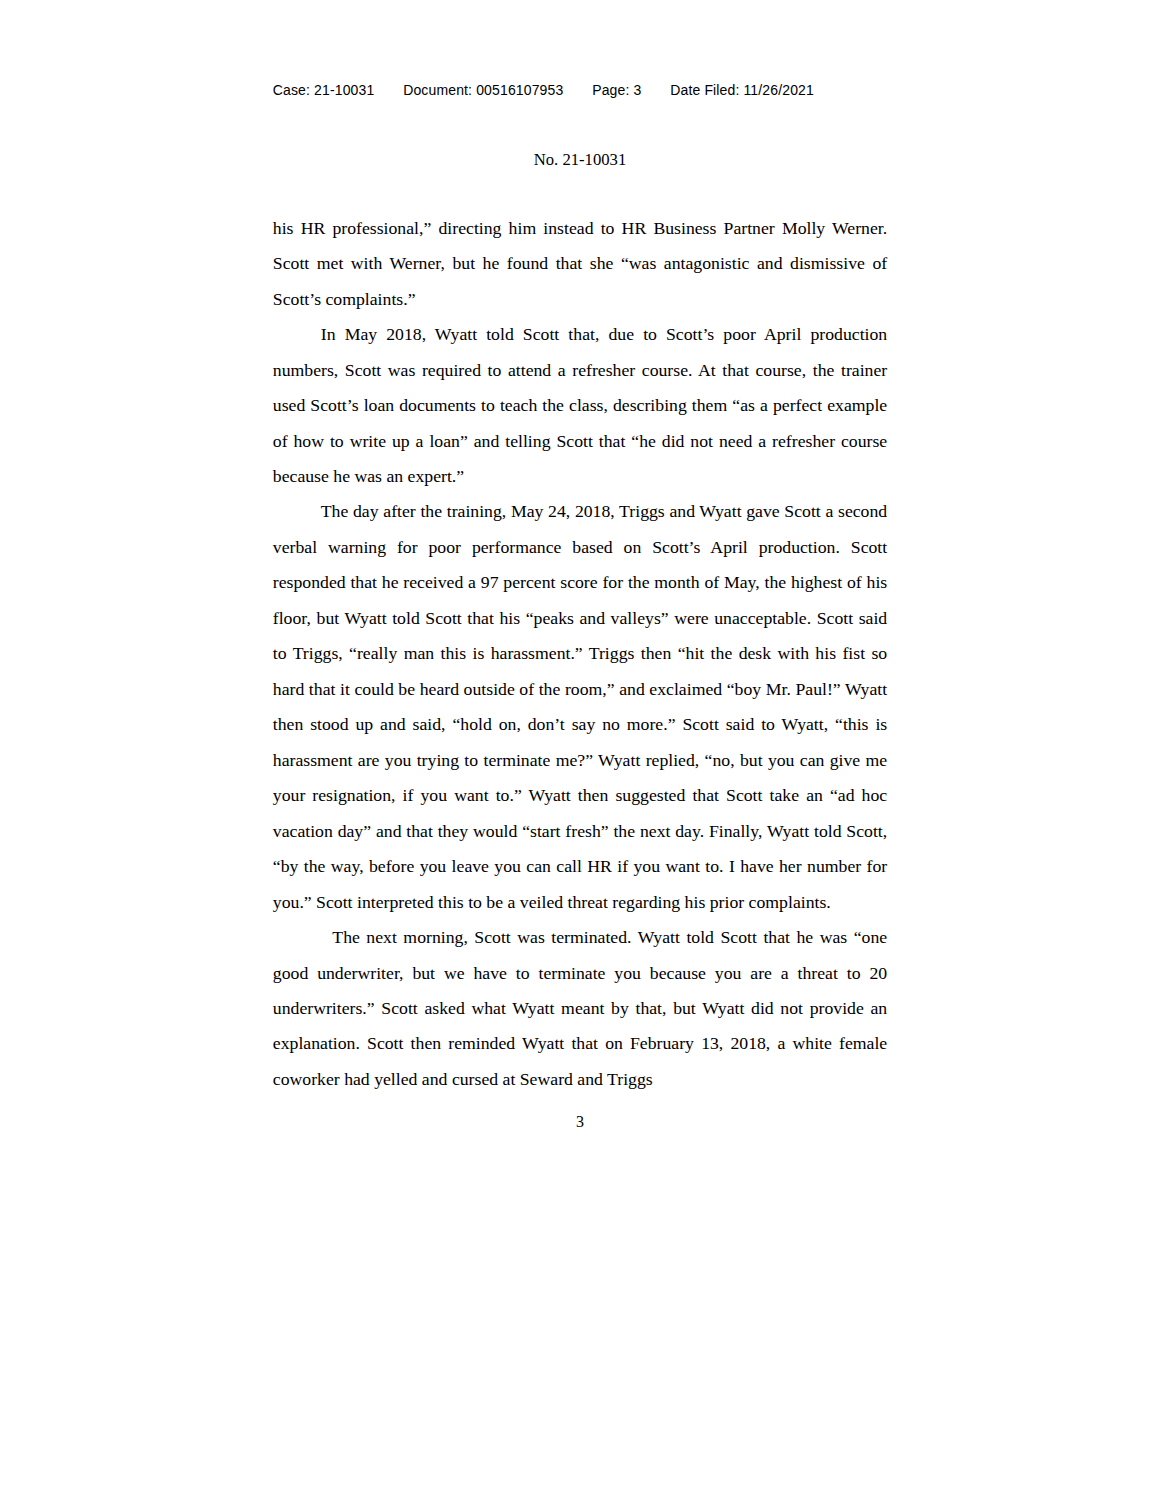Case: 21-10031 Document: 00516107953 Page: 3 Date Filed: 11/26/2021
No. 21-10031
his HR professional,” directing him instead to HR Business Partner Molly Werner. Scott met with Werner, but he found that she “was antagonistic and dismissive of Scott’s complaints.”
In May 2018, Wyatt told Scott that, due to Scott’s poor April production numbers, Scott was required to attend a refresher course. At that course, the trainer used Scott’s loan documents to teach the class, describing them “as a perfect example of how to write up a loan” and telling Scott that “he did not need a refresher course because he was an expert.”
The day after the training, May 24, 2018, Triggs and Wyatt gave Scott a second verbal warning for poor performance based on Scott’s April production. Scott responded that he received a 97 percent score for the month of May, the highest of his floor, but Wyatt told Scott that his “peaks and valleys” were unacceptable. Scott said to Triggs, “really man this is harassment.” Triggs then “hit the desk with his fist so hard that it could be heard outside of the room,” and exclaimed “boy Mr. Paul!” Wyatt then stood up and said, “hold on, don’t say no more.” Scott said to Wyatt, “this is harassment are you trying to terminate me?” Wyatt replied, “no, but you can give me your resignation, if you want to.” Wyatt then suggested that Scott take an “ad hoc vacation day” and that they would “start fresh” the next day. Finally, Wyatt told Scott, “by the way, before you leave you can call HR if you want to. I have her number for you.” Scott interpreted this to be a veiled threat regarding his prior complaints.
The next morning, Scott was terminated. Wyatt told Scott that he was “one good underwriter, but we have to terminate you because you are a threat to 20 underwriters.” Scott asked what Wyatt meant by that, but Wyatt did not provide an explanation. Scott then reminded Wyatt that on February 13, 2018, a white female coworker had yelled and cursed at Seward and Triggs
3